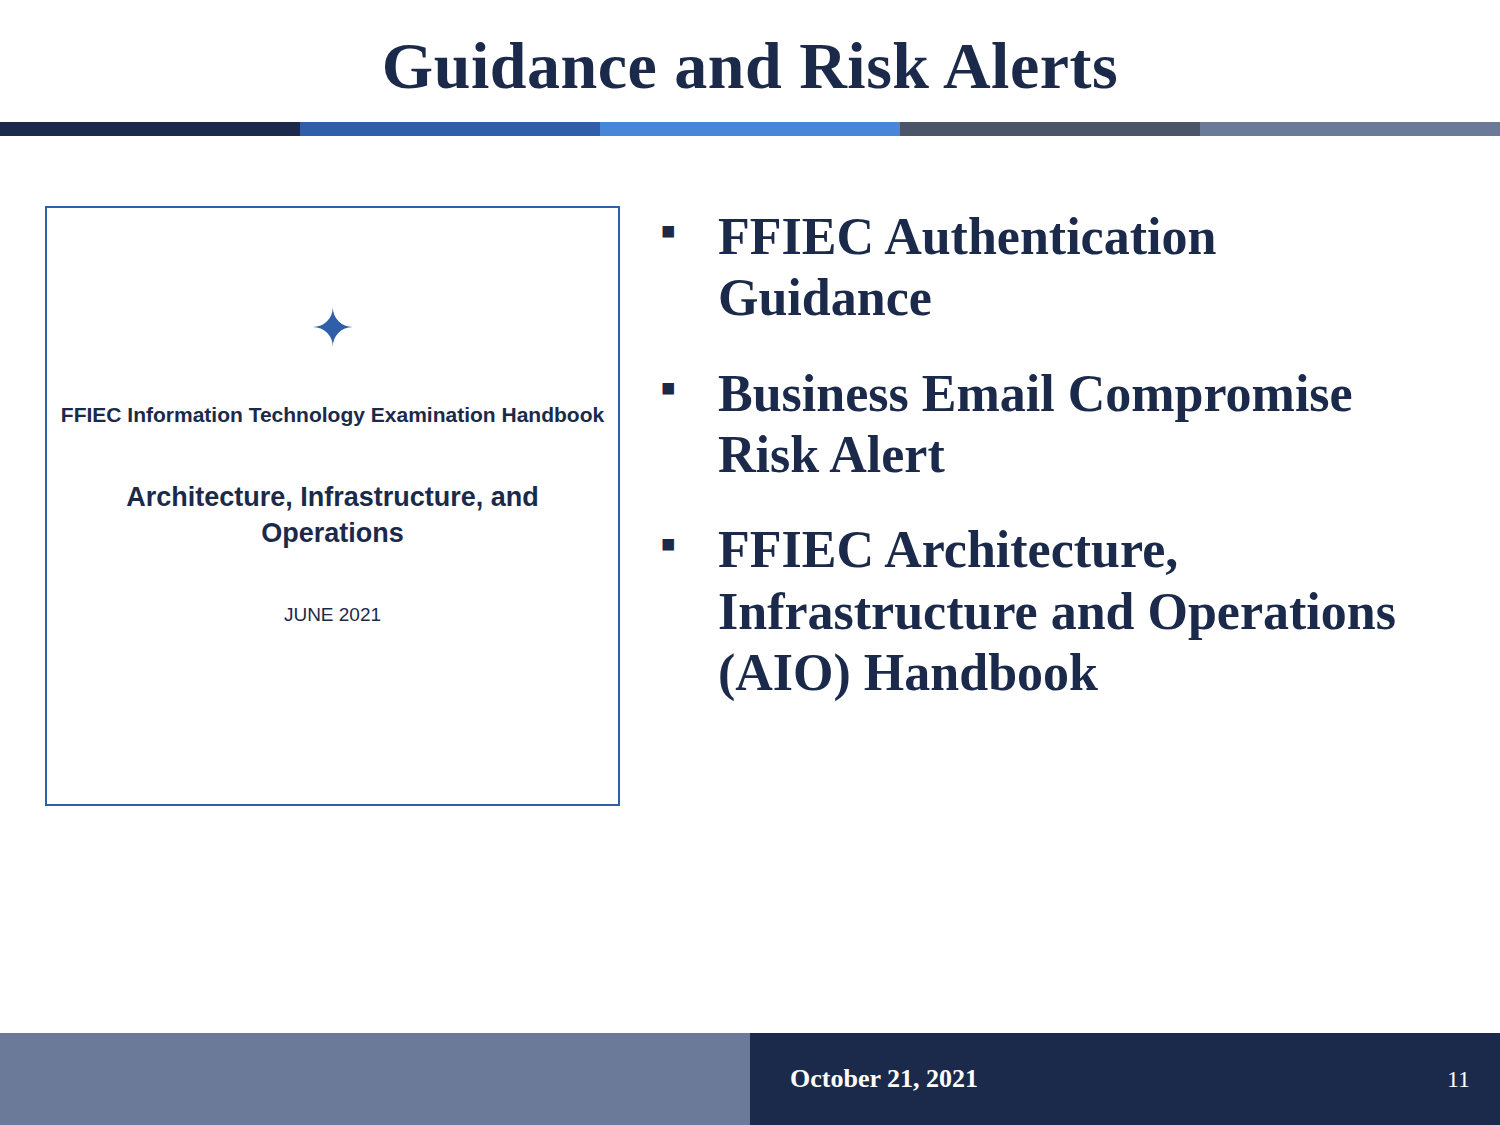Guidance and Risk Alerts
✦
FFIEC Information Technology Examination Handbook
Architecture, Infrastructure, and
Operations
JUNE 2021
FFIEC Authentication Guidance
Business Email Compromise Risk Alert
FFIEC Architecture, Infrastructure and Operations (AIO) Handbook
October 21, 2021 11